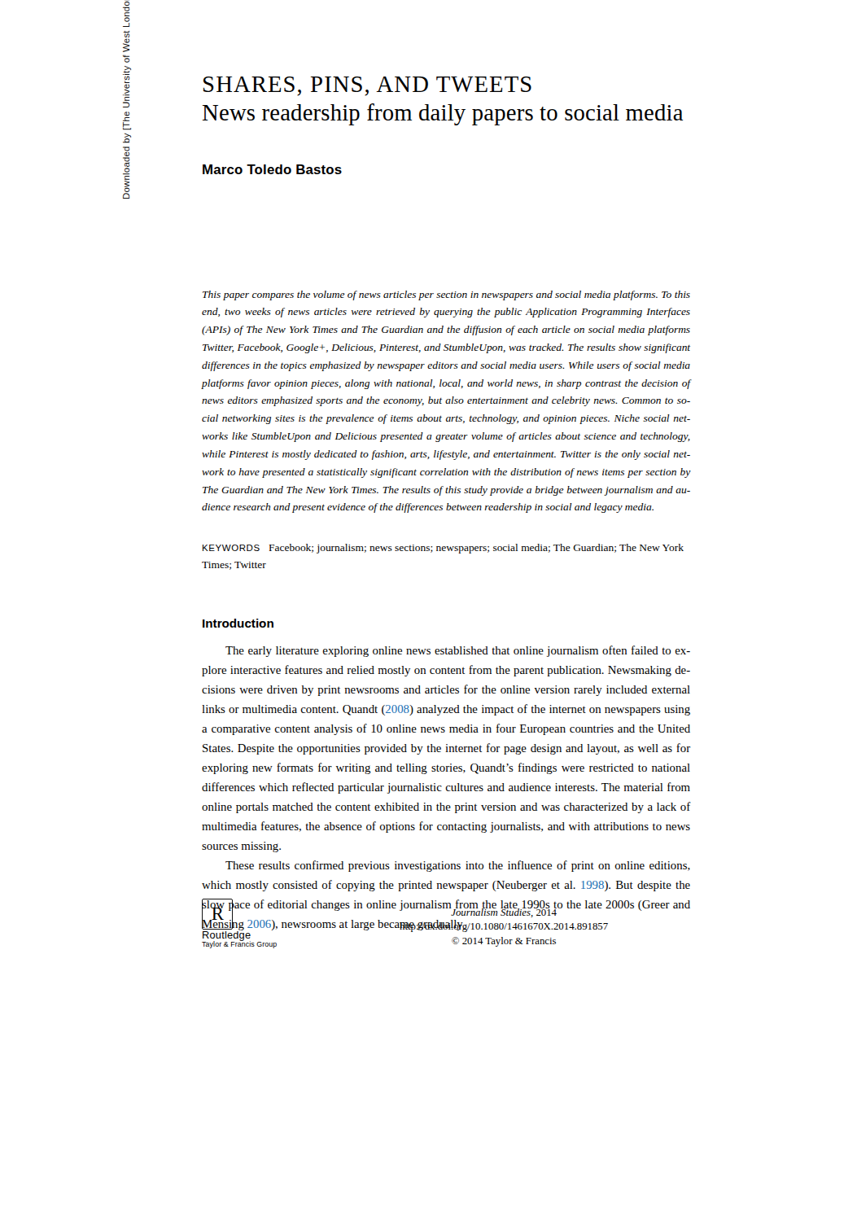Downloaded by [The University of West London] at 10:41 09 April 2014
Shares, Pins, and Tweets News readership from daily papers to social media
Marco Toledo Bastos
This paper compares the volume of news articles per section in newspapers and social media platforms. To this end, two weeks of news articles were retrieved by querying the public Application Programming Interfaces (APIs) of The New York Times and The Guardian and the diffusion of each article on social media platforms Twitter, Facebook, Google+, Delicious, Pinterest, and StumbleUpon, was tracked. The results show significant differences in the topics emphasized by newspaper editors and social media users. While users of social media platforms favor opinion pieces, along with national, local, and world news, in sharp contrast the decision of news editors emphasized sports and the economy, but also entertainment and celebrity news. Common to social networking sites is the prevalence of items about arts, technology, and opinion pieces. Niche social networks like StumbleUpon and Delicious presented a greater volume of articles about science and technology, while Pinterest is mostly dedicated to fashion, arts, lifestyle, and entertainment. Twitter is the only social network to have presented a statistically significant correlation with the distribution of news items per section by The Guardian and The New York Times. The results of this study provide a bridge between journalism and audience research and present evidence of the differences between readership in social and legacy media.
Keywords Facebook; journalism; news sections; newspapers; social media; The Guardian; The New York Times; Twitter
Introduction
The early literature exploring online news established that online journalism often failed to explore interactive features and relied mostly on content from the parent publication. Newsmaking decisions were driven by print newsrooms and articles for the online version rarely included external links or multimedia content. Quandt (2008) analyzed the impact of the internet on newspapers using a comparative content analysis of 10 online news media in four European countries and the United States. Despite the opportunities provided by the internet for page design and layout, as well as for exploring new formats for writing and telling stories, Quandt’s findings were restricted to national differences which reflected particular journalistic cultures and audience interests. The material from online portals matched the content exhibited in the print version and was characterized by a lack of multimedia features, the absence of options for contacting journalists, and with attributions to news sources missing.
These results confirmed previous investigations into the influence of print on online editions, which mostly consisted of copying the printed newspaper (Neuberger et al. 1998). But despite the slow pace of editorial changes in online journalism from the late 1990s to the late 2000s (Greer and Mensing 2006), newsrooms at large became gradually
Routledge Taylor & Francis Group
Journalism Studies, 2014
http://dx.doi.org/10.1080/1461670X.2014.891857
© 2014 Taylor & Francis